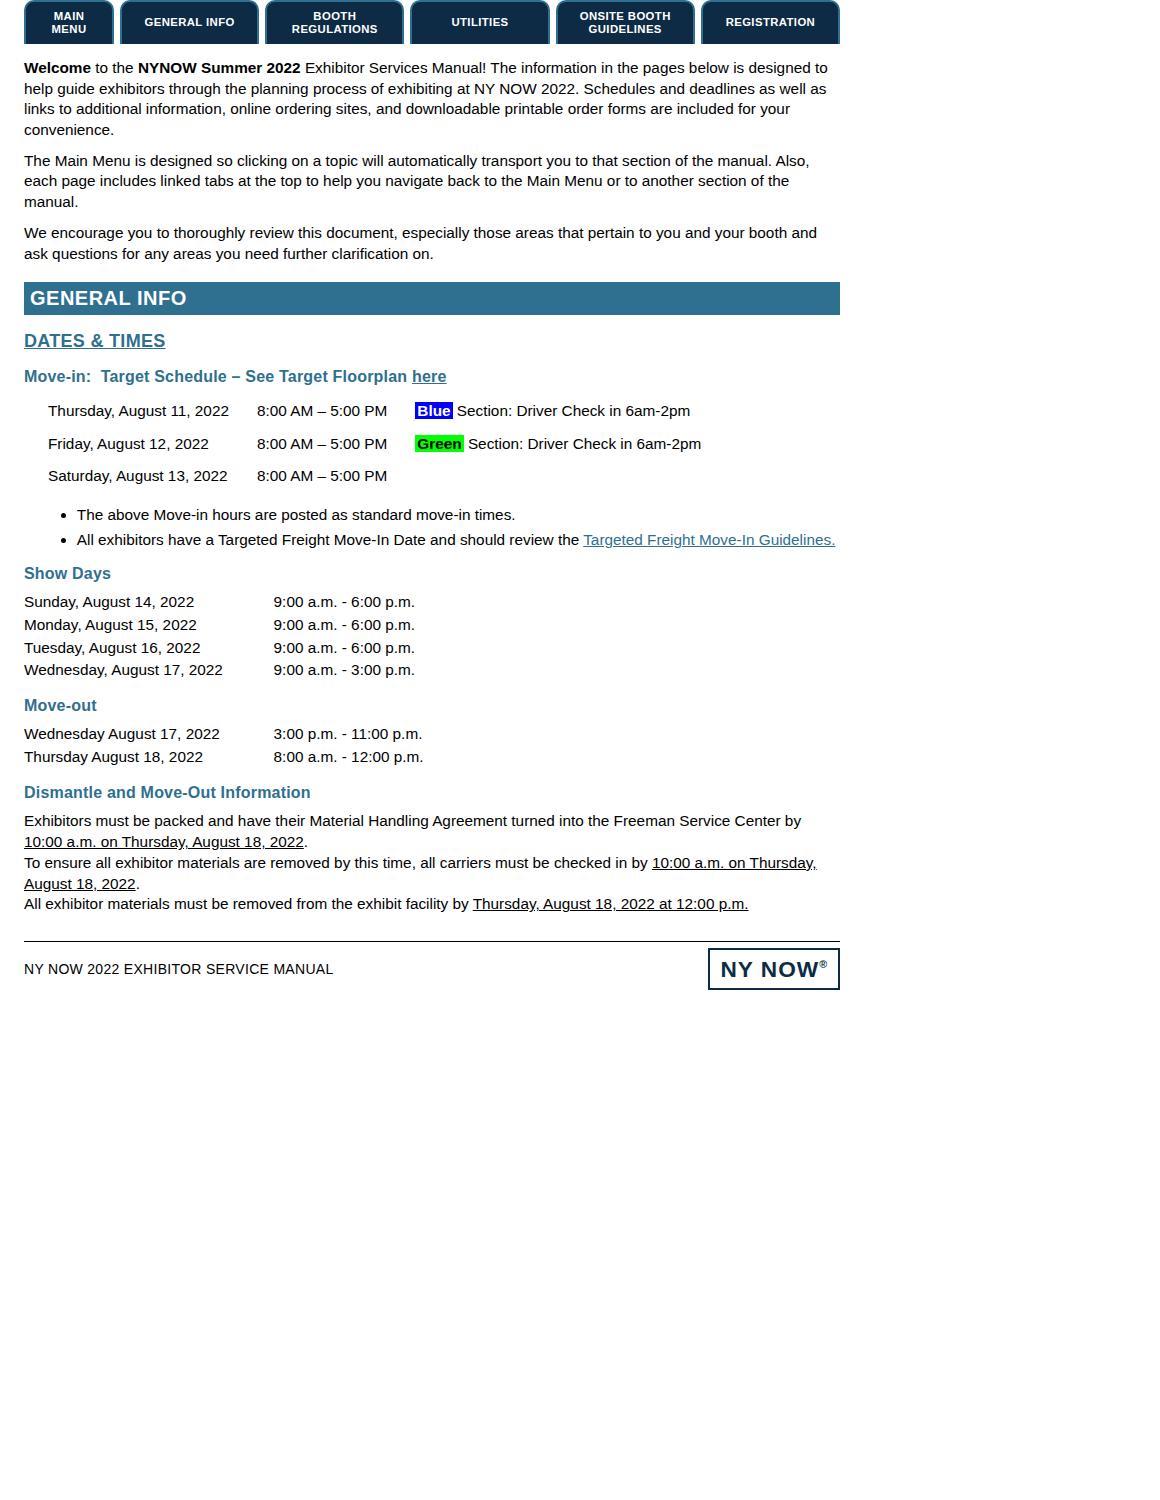MAIN
MENU GENERAL INFO BOOTH
REGULATIONS UTILITIES ONSITE BOOTH
GUIDELINES REGISTRATION
Welcome to the NYNOW Summer 2022 Exhibitor Services Manual! The information in the pages below is designed to help guide exhibitors through the planning process of exhibiting at NY NOW 2022. Schedules and deadlines as well as links to additional information, online ordering sites, and downloadable printable order forms are included for your convenience.
The Main Menu is designed so clicking on a topic will automatically transport you to that section of the manual. Also, each page includes linked tabs at the top to help you navigate back to the Main Menu or to another section of the manual.
We encourage you to thoroughly review this document, especially those areas that pertain to you and your booth and ask questions for any areas you need further clarification on.
GENERAL INFO
DATES & TIMES
Move-in: Target Schedule – See Target Floorplan here
| Thursday, August 11, 2022 | 8:00 AM – 5:00 PM | Blue Section: Driver Check in 6am-2pm |
| Friday, August 12, 2022 | 8:00 AM – 5:00 PM | Green Section: Driver Check in 6am-2pm |
| Saturday, August 13, 2022 | 8:00 AM – 5:00 PM | |
The above Move-in hours are posted as standard move-in times.
All exhibitors have a Targeted Freight Move-In Date and should review the Targeted Freight Move-In Guidelines.
Show Days
| Sunday, August 14, 2022 | 9:00 a.m. - 6:00 p.m. |
| Monday, August 15, 2022 | 9:00 a.m. - 6:00 p.m. |
| Tuesday, August 16, 2022 | 9:00 a.m. - 6:00 p.m. |
| Wednesday, August 17, 2022 | 9:00 a.m. - 3:00 p.m. |
Move-out
| Wednesday August 17, 2022 | 3:00 p.m. - 11:00 p.m. |
| Thursday August 18, 2022 | 8:00 a.m. - 12:00 p.m. |
Dismantle and Move-Out Information
Exhibitors must be packed and have their Material Handling Agreement turned into the Freeman Service Center by 10:00 a.m. on Thursday, August 18, 2022.
To ensure all exhibitor materials are removed by this time, all carriers must be checked in by 10:00 a.m. on Thursday, August 18, 2022.
All exhibitor materials must be removed from the exhibit facility by Thursday, August 18, 2022 at 12:00 p.m.
NY NOW 2022 EXHIBITOR SERVICE MANUAL NY NOW®